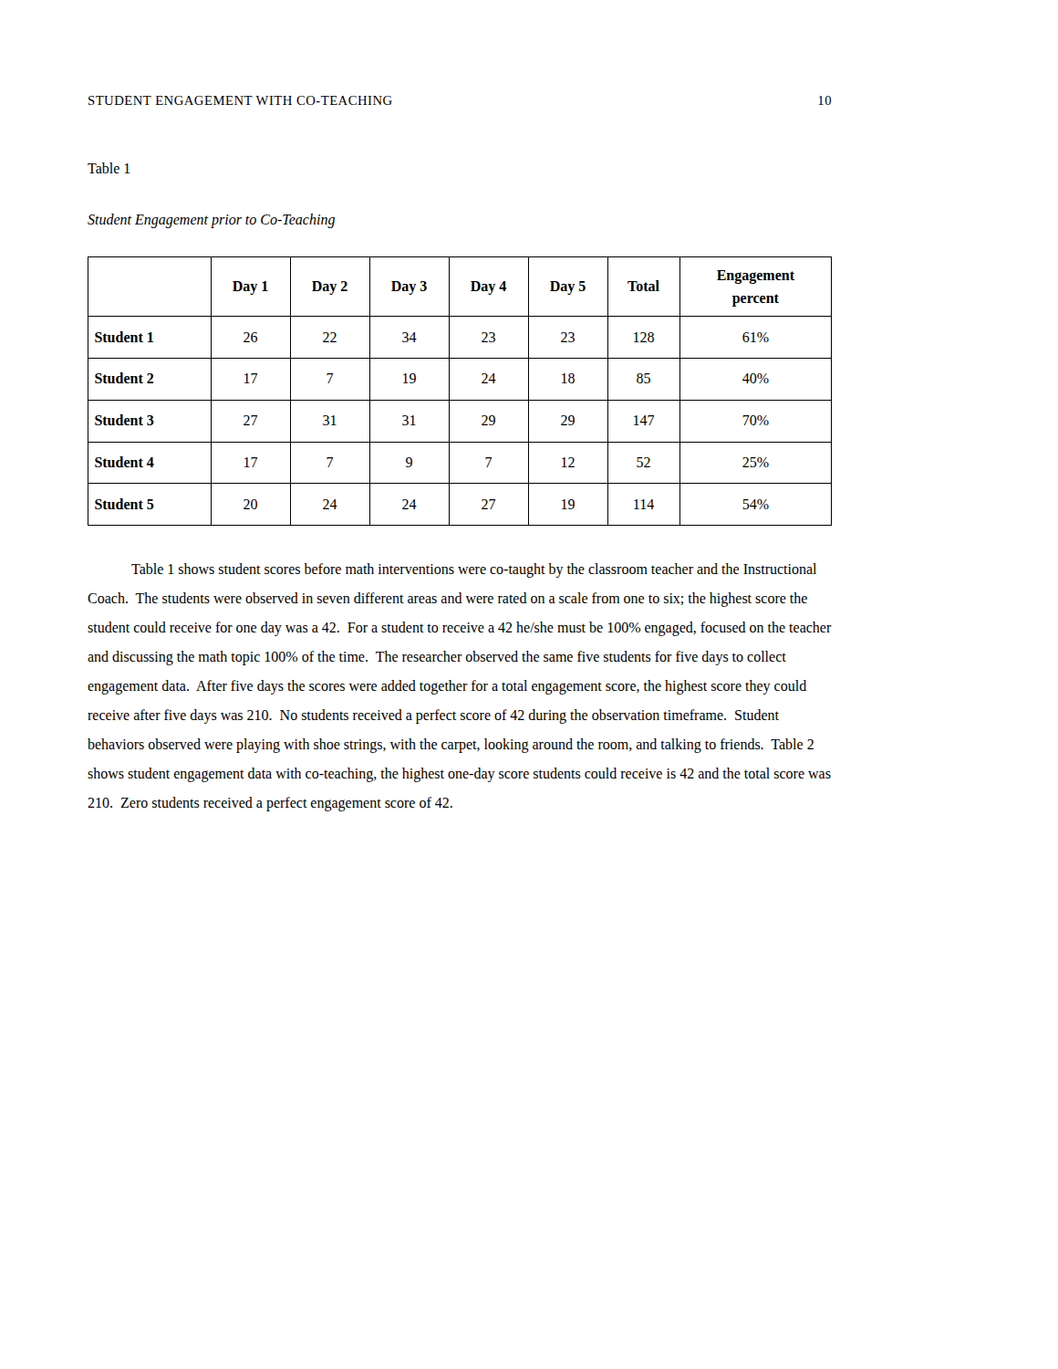STUDENT ENGAGEMENT WITH CO-TEACHING 10
Table 1
Student Engagement prior to Co-Teaching
| | Day 1 | Day 2 | Day 3 | Day 4 | Day 5 | Total | Engagement percent |
| --- | --- | --- | --- | --- | --- | --- | --- |
| Student 1 | 26 | 22 | 34 | 23 | 23 | 128 | 61% |
| Student 2 | 17 | 7 | 19 | 24 | 18 | 85 | 40% |
| Student 3 | 27 | 31 | 31 | 29 | 29 | 147 | 70% |
| Student 4 | 17 | 7 | 9 | 7 | 12 | 52 | 25% |
| Student 5 | 20 | 24 | 24 | 27 | 19 | 114 | 54% |
Table 1 shows student scores before math interventions were co-taught by the classroom teacher and the Instructional Coach. The students were observed in seven different areas and were rated on a scale from one to six; the highest score the student could receive for one day was a 42. For a student to receive a 42 he/she must be 100% engaged, focused on the teacher and discussing the math topic 100% of the time. The researcher observed the same five students for five days to collect engagement data. After five days the scores were added together for a total engagement score, the highest score they could receive after five days was 210. No students received a perfect score of 42 during the observation timeframe. Student behaviors observed were playing with shoe strings, with the carpet, looking around the room, and talking to friends. Table 2 shows student engagement data with co-teaching, the highest one-day score students could receive is 42 and the total score was 210. Zero students received a perfect engagement score of 42.